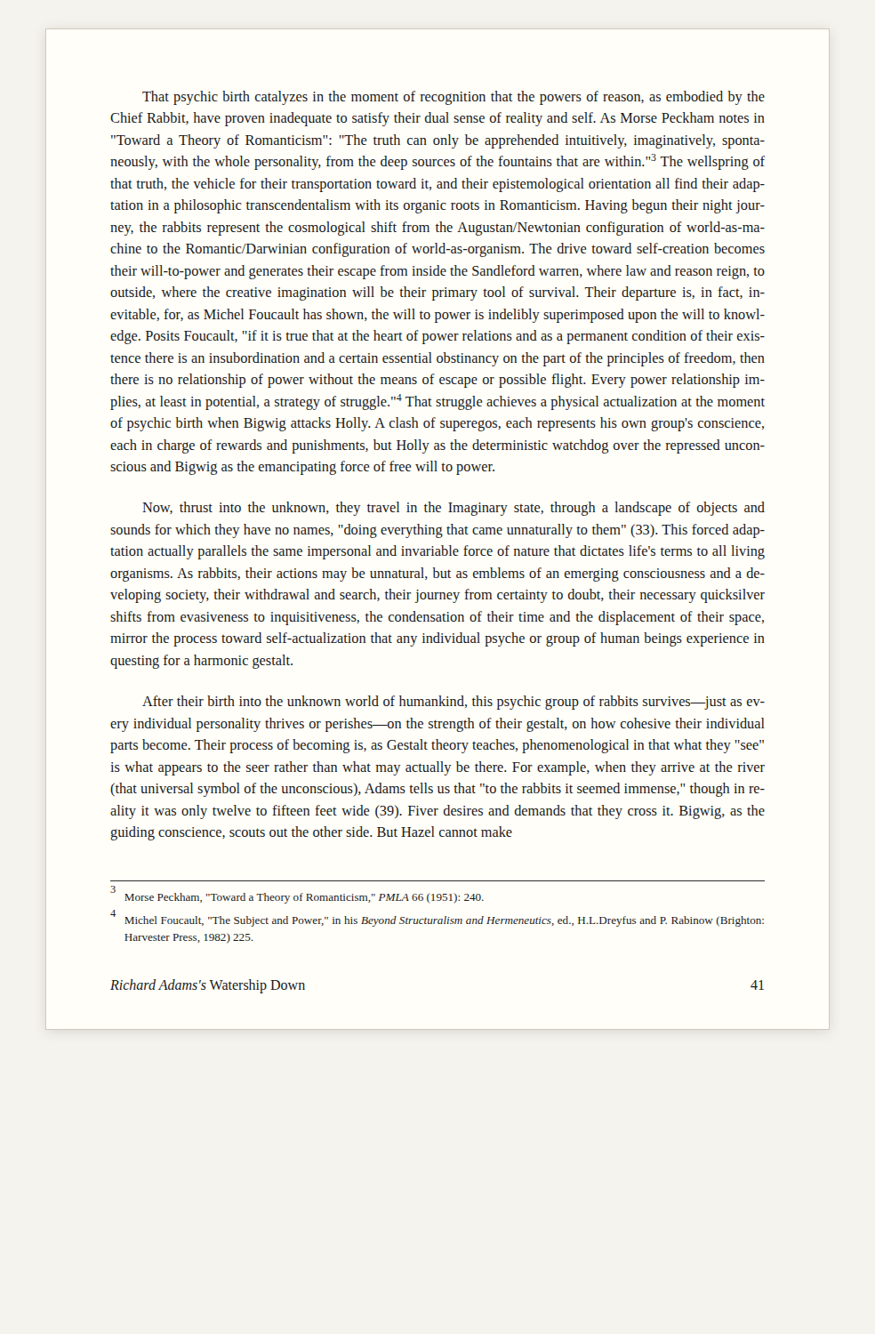That psychic birth catalyzes in the moment of recognition that the powers of reason, as embodied by the Chief Rabbit, have proven inadequate to satisfy their dual sense of reality and self. As Morse Peckham notes in "Toward a Theory of Romanticism": "The truth can only be apprehended intuitively, imaginatively, spontaneously, with the whole personality, from the deep sources of the fountains that are within."3 The wellspring of that truth, the vehicle for their transportation toward it, and their epistemological orientation all find their adaptation in a philosophic transcendentalism with its organic roots in Romanticism. Having begun their night journey, the rabbits represent the cosmological shift from the Augustan/Newtonian configuration of world-as-machine to the Romantic/Darwinian configuration of world-as-organism. The drive toward self-creation becomes their will-to-power and generates their escape from inside the Sandleford warren, where law and reason reign, to outside, where the creative imagination will be their primary tool of survival. Their departure is, in fact, inevitable, for, as Michel Foucault has shown, the will to power is indelibly superimposed upon the will to knowledge. Posits Foucault, "if it is true that at the heart of power relations and as a permanent condition of their existence there is an insubordination and a certain essential obstinancy on the part of the principles of freedom, then there is no relationship of power without the means of escape or possible flight. Every power relationship implies, at least in potential, a strategy of struggle."4 That struggle achieves a physical actualization at the moment of psychic birth when Bigwig attacks Holly. A clash of superegos, each represents his own group's conscience, each in charge of rewards and punishments, but Holly as the deterministic watchdog over the repressed unconscious and Bigwig as the emancipating force of free will to power.
Now, thrust into the unknown, they travel in the Imaginary state, through a landscape of objects and sounds for which they have no names, "doing everything that came unnaturally to them" (33). This forced adaptation actually parallels the same impersonal and invariable force of nature that dictates life's terms to all living organisms. As rabbits, their actions may be unnatural, but as emblems of an emerging consciousness and a developing society, their withdrawal and search, their journey from certainty to doubt, their necessary quicksilver shifts from evasiveness to inquisitiveness, the condensation of their time and the displacement of their space, mirror the process toward self-actualization that any individual psyche or group of human beings experience in questing for a harmonic gestalt.
After their birth into the unknown world of humankind, this psychic group of rabbits survives—just as every individual personality thrives or perishes—on the strength of their gestalt, on how cohesive their individual parts become. Their process of becoming is, as Gestalt theory teaches, phenomenological in that what they "see" is what appears to the seer rather than what may actually be there. For example, when they arrive at the river (that universal symbol of the unconscious), Adams tells us that "to the rabbits it seemed immense," though in reality it was only twelve to fifteen feet wide (39). Fiver desires and demands that they cross it. Bigwig, as the guiding conscience, scouts out the other side. But Hazel cannot make
3 Morse Peckham, "Toward a Theory of Romanticism," PMLA 66 (1951): 240.
4 Michel Foucault, "The Subject and Power," in his Beyond Structuralism and Hermeneutics, ed., H.L.Dreyfus and P. Rabinow (Brighton: Harvester Press, 1982) 225.
Richard Adams's Watership Down 41